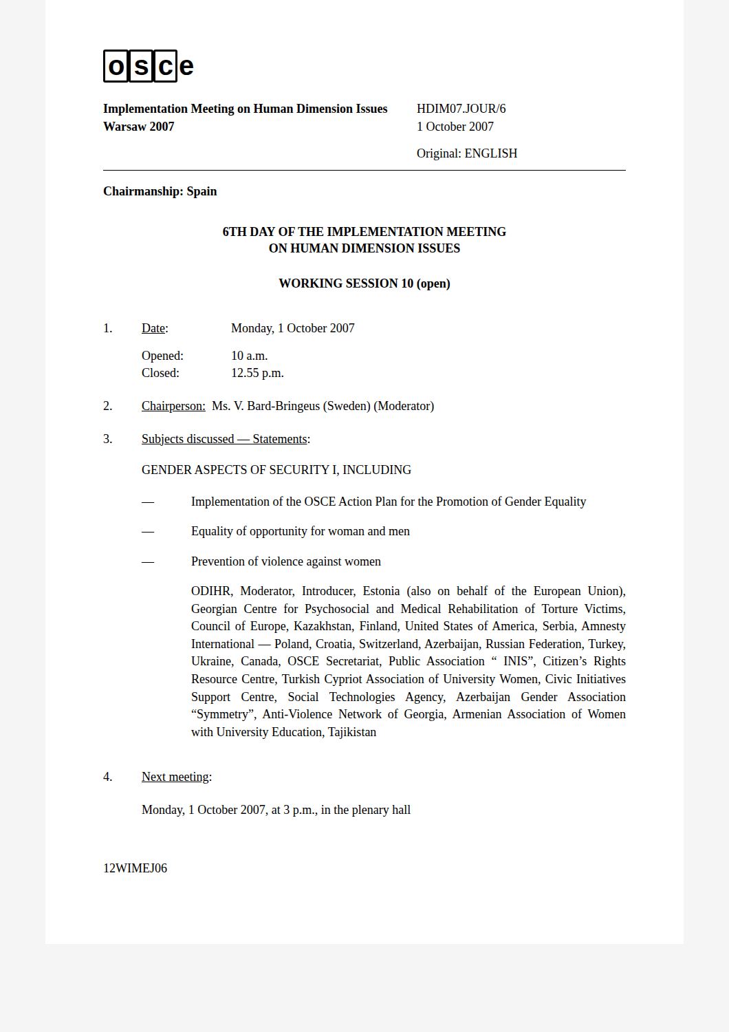osce
| Implementation Meeting on Human Dimension Issues | HDIM07.JOUR/6 |
| Warsaw 2007 | 1 October 2007 |
Original: ENGLISH
Chairmanship: Spain
6th DAY OF THE IMPLEMENTATION MEETING
ON HUMAN DIMENSION ISSUES
WORKING SESSION 10 (open)
1.
Date:
Monday, 1 October 2007
Opened:
10 a.m.
Closed:
12.55 p.m.
2.
Chairperson: Ms. V. Bard-Bringeus (Sweden) (Moderator)
3.
Subjects discussed — Statements:
GENDER ASPECTS OF SECURITY I, INCLUDING
—
Implementation of the OSCE Action Plan for the Promotion of Gender Equality
—
Equality of opportunity for woman and men
—
Prevention of violence against women
ODIHR, Moderator, Introducer, Estonia (also on behalf of the European Union), Georgian Centre for Psychosocial and Medical Rehabilitation of Torture Victims, Council of Europe, Kazakhstan, Finland, United States of America, Serbia, Amnesty International — Poland, Croatia, Switzerland, Azerbaijan, Russian Federation, Turkey, Ukraine, Canada, OSCE Secretariat, Public Association “ INIS”, Citizen’s Rights Resource Centre, Turkish Cypriot Association of University Women, Civic Initiatives Support Centre, Social Technologies Agency, Azerbaijan Gender Association “Symmetry”, Anti-Violence Network of Georgia, Armenian Association of Women with University Education, Tajikistan
4.
Next meeting:
Monday, 1 October 2007, at 3 p.m., in the plenary hall
12WIMEJ06